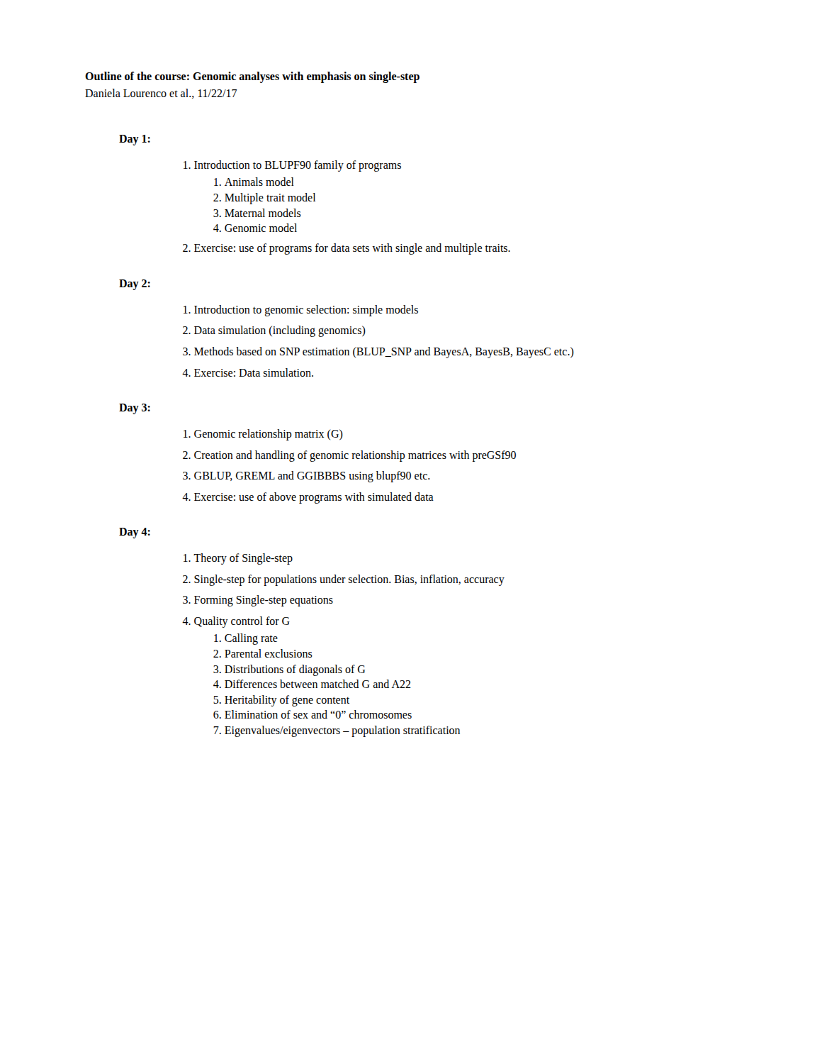Outline of the course: Genomic analyses with emphasis on single-step
Daniela Lourenco et al., 11/22/17
Day 1:
Introduction to BLUPF90 family of programs
Animals model
Multiple trait model
Maternal models
Genomic model
Exercise: use of programs for data sets with single and multiple traits.
Day 2:
Introduction to genomic selection: simple models
Data simulation (including genomics)
Methods based on SNP estimation (BLUP_SNP and BayesA, BayesB, BayesC etc.)
Exercise: Data simulation.
Day 3:
Genomic relationship matrix (G)
Creation and handling of genomic relationship matrices with preGSf90
GBLUP, GREML and GGIBBBS using blupf90 etc.
Exercise: use of above programs with simulated data
Day 4:
Theory of Single-step
Single-step for populations under selection. Bias, inflation, accuracy
Forming Single-step equations
Quality control for G
Calling rate
Parental exclusions
Distributions of diagonals of G
Differences between matched G and A22
Heritability of gene content
Elimination of sex and “0” chromosomes
Eigenvalues/eigenvectors – population stratification